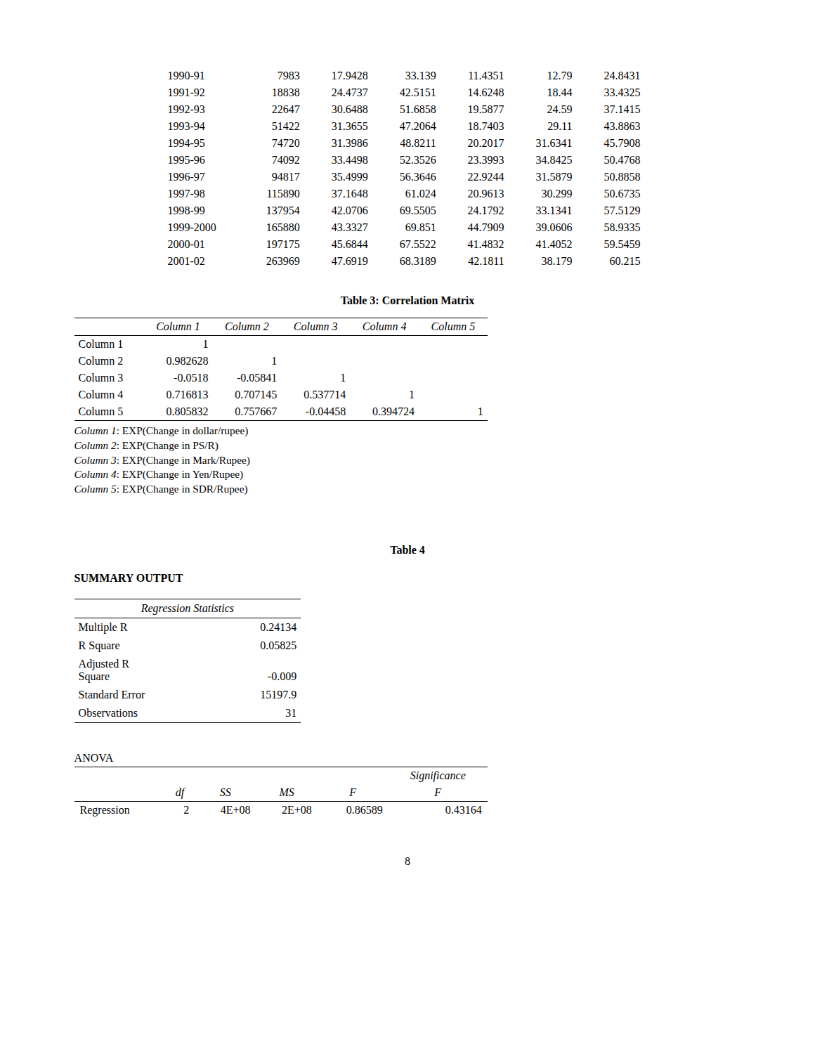| 1990-91 | 7983 | 17.9428 | 33.139 | 11.4351 | 12.79 | 24.8431 |
| 1991-92 | 18838 | 24.4737 | 42.5151 | 14.6248 | 18.44 | 33.4325 |
| 1992-93 | 22647 | 30.6488 | 51.6858 | 19.5877 | 24.59 | 37.1415 |
| 1993-94 | 51422 | 31.3655 | 47.2064 | 18.7403 | 29.11 | 43.8863 |
| 1994-95 | 74720 | 31.3986 | 48.8211 | 20.2017 | 31.6341 | 45.7908 |
| 1995-96 | 74092 | 33.4498 | 52.3526 | 23.3993 | 34.8425 | 50.4768 |
| 1996-97 | 94817 | 35.4999 | 56.3646 | 22.9244 | 31.5879 | 50.8858 |
| 1997-98 | 115890 | 37.1648 | 61.024 | 20.9613 | 30.299 | 50.6735 |
| 1998-99 | 137954 | 42.0706 | 69.5505 | 24.1792 | 33.1341 | 57.5129 |
| 1999-2000 | 165880 | 43.3327 | 69.851 | 44.7909 | 39.0606 | 58.9335 |
| 2000-01 | 197175 | 45.6844 | 67.5522 | 41.4832 | 41.4052 | 59.5459 |
| 2001-02 | 263969 | 47.6919 | 68.3189 | 42.1811 | 38.179 | 60.215 |
Table 3: Correlation Matrix
| | Column 1 | Column 2 | Column 3 | Column 4 | Column 5 |
| --- | --- | --- | --- | --- | --- |
| Column 1 | 1 | | | | |
| Column 2 | 0.982628 | 1 | | | |
| Column 3 | -0.0518 | -0.05841 | 1 | | |
| Column 4 | 0.716813 | 0.707145 | 0.537714 | 1 | |
| Column 5 | 0.805832 | 0.757667 | -0.04458 | 0.394724 | 1 |
Column 1: EXP(Change in dollar/rupee)
Column 2: EXP(Change in PS/R)
Column 3: EXP(Change in Mark/Rupee)
Column 4: EXP(Change in Yen/Rupee)
Column 5: EXP(Change in SDR/Rupee)
Table 4
SUMMARY OUTPUT
| Regression Statistics |
| Multiple R | 0.24134 |
| R Square | 0.05825 |
| Adjusted R Square | -0.009 |
| Standard Error | 15197.9 |
| Observations | 31 |
ANOVA
| | | | | | Significance |
| --- | --- | --- | --- | --- | --- |
| | df | SS | MS | F | F |
| Regression | 2 | 4E+08 | 2E+08 | 0.86589 | 0.43164 |
8